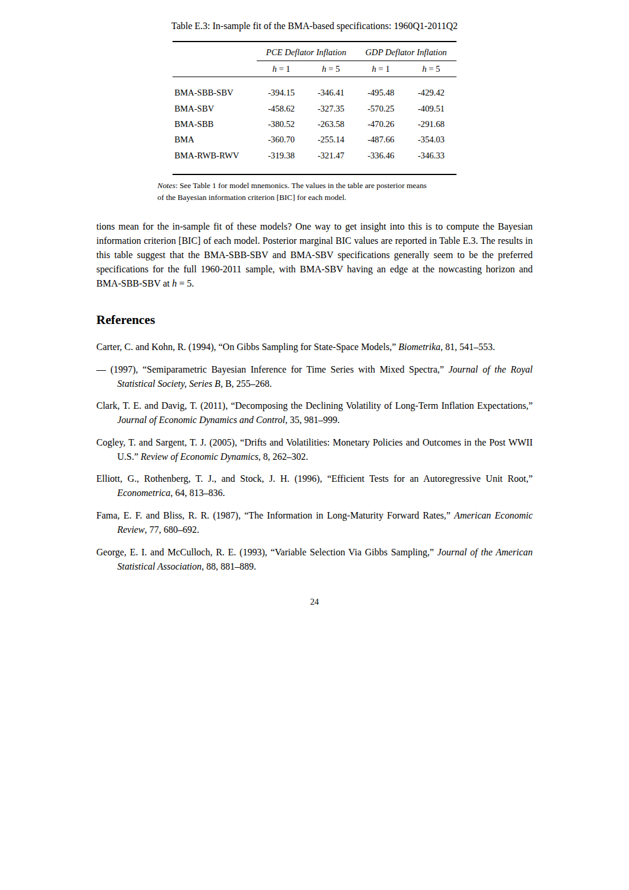Table E.3: In-sample fit of the BMA-based specifications: 1960Q1-2011Q2
| | PCE Deflator Inflation | GDP Deflator Inflation |
| | h = 1 | h = 5 | h = 1 | h = 5 |
| BMA-SBB-SBV | -394.15 | -346.41 | -495.48 | -429.42 |
| BMA-SBV | -458.62 | -327.35 | -570.25 | -409.51 |
| BMA-SBB | -380.52 | -263.58 | -470.26 | -291.68 |
| BMA | -360.70 | -255.14 | -487.66 | -354.03 |
| BMA-RWB-RWV | -319.38 | -321.47 | -336.46 | -346.33 |
Notes: See Table 1 for model mnemonics. The values in the table are posterior means of the Bayesian information criterion [BIC] for each model.
tions mean for the in-sample fit of these models? One way to get insight into this is to compute the Bayesian information criterion [BIC] of each model. Posterior marginal BIC values are reported in Table E.3. The results in this table suggest that the BMA-SBB-SBV and BMA-SBV specifications generally seem to be the preferred specifications for the full 1960-2011 sample, with BMA-SBV having an edge at the nowcasting horizon and BMA-SBB-SBV at h = 5.
References
Carter, C. and Kohn, R. (1994), “On Gibbs Sampling for State-Space Models,” Biometrika, 81, 541–553.
— (1997), “Semiparametric Bayesian Inference for Time Series with Mixed Spectra,” Journal of the Royal Statistical Society, Series B, B, 255–268.
Clark, T. E. and Davig, T. (2011), “Decomposing the Declining Volatility of Long-Term Inflation Expectations,” Journal of Economic Dynamics and Control, 35, 981–999.
Cogley, T. and Sargent, T. J. (2005), “Drifts and Volatilities: Monetary Policies and Outcomes in the Post WWII U.S.” Review of Economic Dynamics, 8, 262–302.
Elliott, G., Rothenberg, T. J., and Stock, J. H. (1996), “Efficient Tests for an Autoregressive Unit Root,” Econometrica, 64, 813–836.
Fama, E. F. and Bliss, R. R. (1987), “The Information in Long-Maturity Forward Rates,” American Economic Review, 77, 680–692.
George, E. I. and McCulloch, R. E. (1993), “Variable Selection Via Gibbs Sampling,” Journal of the American Statistical Association, 88, 881–889.
24